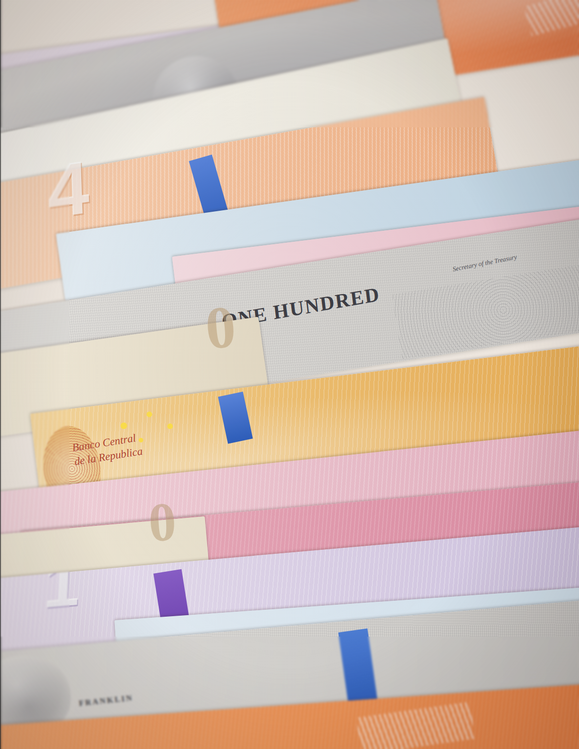FRANKLIN ONE HUNDRED Secretary of the Treasury
Banco Central de la Republica
FRANKLIN
A fanned stack of international banknotes, with United States one hundred dollar bills bearing the words FRANKLIN, ONE HUNDRED and Secretary of the Treasury.